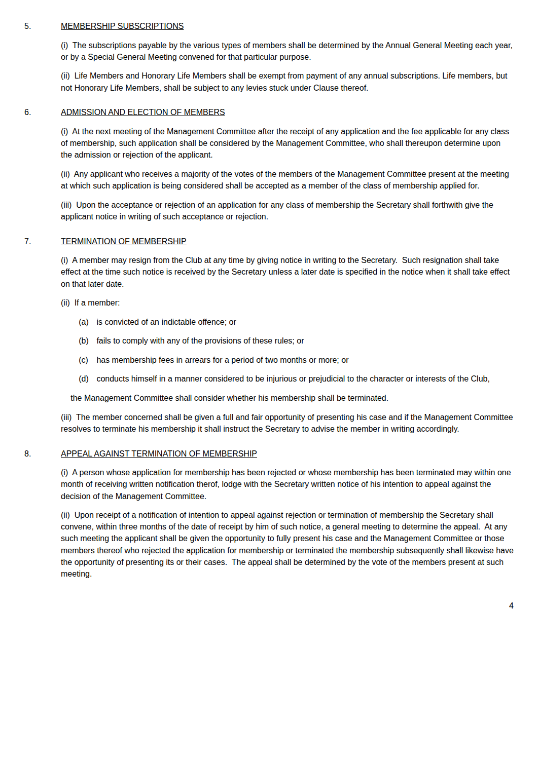5.
Membership Subscriptions
(i) The subscriptions payable by the various types of members shall be determined by the Annual General Meeting each year, or by a Special General Meeting convened for that particular purpose.
(ii) Life Members and Honorary Life Members shall be exempt from payment of any annual subscriptions. Life members, but not Honorary Life Members, shall be subject to any levies stuck under Clause thereof.
6.
Admission and Election of Members
(i) At the next meeting of the Management Committee after the receipt of any application and the fee applicable for any class of membership, such application shall be considered by the Management Committee, who shall thereupon determine upon the admission or rejection of the applicant.
(ii) Any applicant who receives a majority of the votes of the members of the Management Committee present at the meeting at which such application is being considered shall be accepted as a member of the class of membership applied for.
(iii) Upon the acceptance or rejection of an application for any class of membership the Secretary shall forthwith give the applicant notice in writing of such acceptance or rejection.
7.
Termination of Membership
(i) A member may resign from the Club at any time by giving notice in writing to the Secretary. Such resignation shall take effect at the time such notice is received by the Secretary unless a later date is specified in the notice when it shall take effect on that later date.
(ii) If a member:
(a) is convicted of an indictable offence; or
(b) fails to comply with any of the provisions of these rules; or
(c) has membership fees in arrears for a period of two months or more; or
(d) conducts himself in a manner considered to be injurious or prejudicial to the character or interests of the Club,
the Management Committee shall consider whether his membership shall be terminated.
(iii) The member concerned shall be given a full and fair opportunity of presenting his case and if the Management Committee resolves to terminate his membership it shall instruct the Secretary to advise the member in writing accordingly.
8.
Appeal Against Termination of Membership
(i) A person whose application for membership has been rejected or whose membership has been terminated may within one month of receiving written notification therof, lodge with the Secretary written notice of his intention to appeal against the decision of the Management Committee.
(ii) Upon receipt of a notification of intention to appeal against rejection or termination of membership the Secretary shall convene, within three months of the date of receipt by him of such notice, a general meeting to determine the appeal. At any such meeting the applicant shall be given the opportunity to fully present his case and the Management Committee or those members thereof who rejected the application for membership or terminated the membership subsequently shall likewise have the opportunity of presenting its or their cases. The appeal shall be determined by the vote of the members present at such meeting.
4